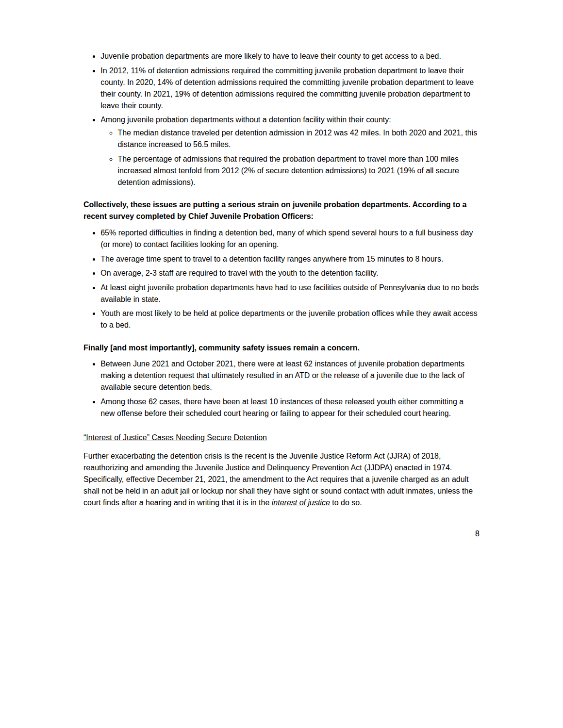Juvenile probation departments are more likely to have to leave their county to get access to a bed.
In 2012, 11% of detention admissions required the committing juvenile probation department to leave their county. In 2020, 14% of detention admissions required the committing juvenile probation department to leave their county. In 2021, 19% of detention admissions required the committing juvenile probation department to leave their county.
Among juvenile probation departments without a detention facility within their county:
The median distance traveled per detention admission in 2012 was 42 miles. In both 2020 and 2021, this distance increased to 56.5 miles.
The percentage of admissions that required the probation department to travel more than 100 miles increased almost tenfold from 2012 (2% of secure detention admissions) to 2021 (19% of all secure detention admissions).
Collectively, these issues are putting a serious strain on juvenile probation departments. According to a recent survey completed by Chief Juvenile Probation Officers:
65% reported difficulties in finding a detention bed, many of which spend several hours to a full business day (or more) to contact facilities looking for an opening.
The average time spent to travel to a detention facility ranges anywhere from 15 minutes to 8 hours.
On average, 2-3 staff are required to travel with the youth to the detention facility.
At least eight juvenile probation departments have had to use facilities outside of Pennsylvania due to no beds available in state.
Youth are most likely to be held at police departments or the juvenile probation offices while they await access to a bed.
Finally [and most importantly], community safety issues remain a concern.
Between June 2021 and October 2021, there were at least 62 instances of juvenile probation departments making a detention request that ultimately resulted in an ATD or the release of a juvenile due to the lack of available secure detention beds.
Among those 62 cases, there have been at least 10 instances of these released youth either committing a new offense before their scheduled court hearing or failing to appear for their scheduled court hearing.
“Interest of Justice” Cases Needing Secure Detention
Further exacerbating the detention crisis is the recent is the Juvenile Justice Reform Act (JJRA) of 2018, reauthorizing and amending the Juvenile Justice and Delinquency Prevention Act (JJDPA) enacted in 1974. Specifically, effective December 21, 2021, the amendment to the Act requires that a juvenile charged as an adult shall not be held in an adult jail or lockup nor shall they have sight or sound contact with adult inmates, unless the court finds after a hearing and in writing that it is in the interest of justice to do so.
8